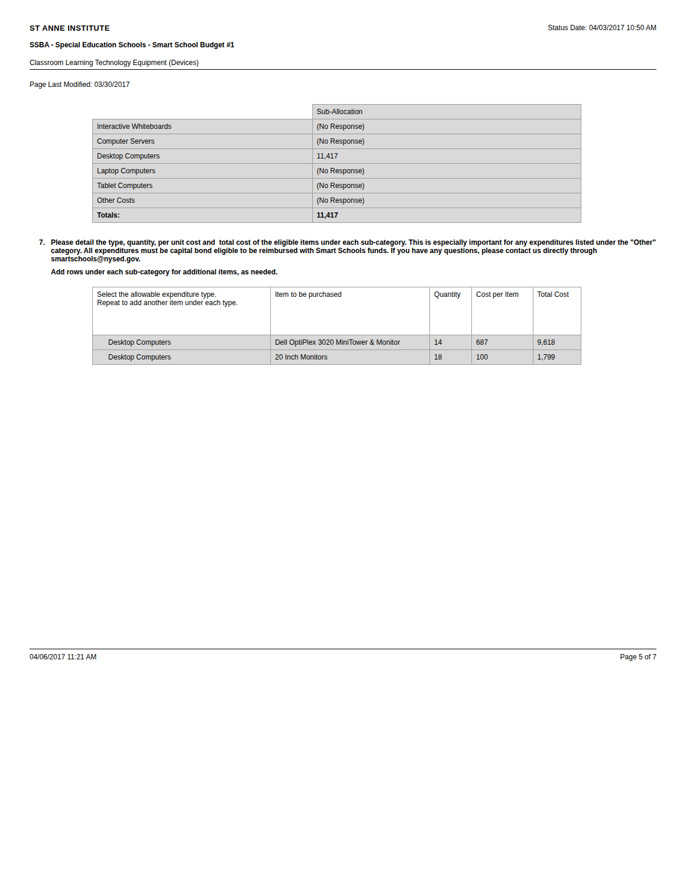ST ANNE INSTITUTE
Status Date: 04/03/2017 10:50 AM
SSBA - Special Education Schools - Smart School Budget #1
Classroom Learning Technology Equipment (Devices)
Page Last Modified: 03/30/2017
| | Sub-Allocation |
| Interactive Whiteboards | (No Response) |
| Computer Servers | (No Response) |
| Desktop Computers | 11,417 |
| Laptop Computers | (No Response) |
| Tablet Computers | (No Response) |
| Other Costs | (No Response) |
| Totals: | 11,417 |
7.
Please detail the type, quantity, per unit cost and total cost of the eligible items under each sub-category. This is especially important for any expenditures listed under the "Other" category. All expenditures must be capital bond eligible to be reimbursed with Smart Schools funds. If you have any questions, please contact us directly through smartschools@nysed.gov.
Add rows under each sub-category for additional items, as needed.
| Select the allowable expenditure type. Repeat to add another item under each type. | Item to be purchased | Quantity | Cost per Item | Total Cost |
| --- | --- | --- | --- | --- |
| Desktop Computers | Dell OptiPlex 3020 MiniTower & Monitor | 14 | 687 | 9,618 |
| Desktop Computers | 20 Inch Monitors | 18 | 100 | 1,799 |
04/06/2017 11:21 AM
Page 5 of 7